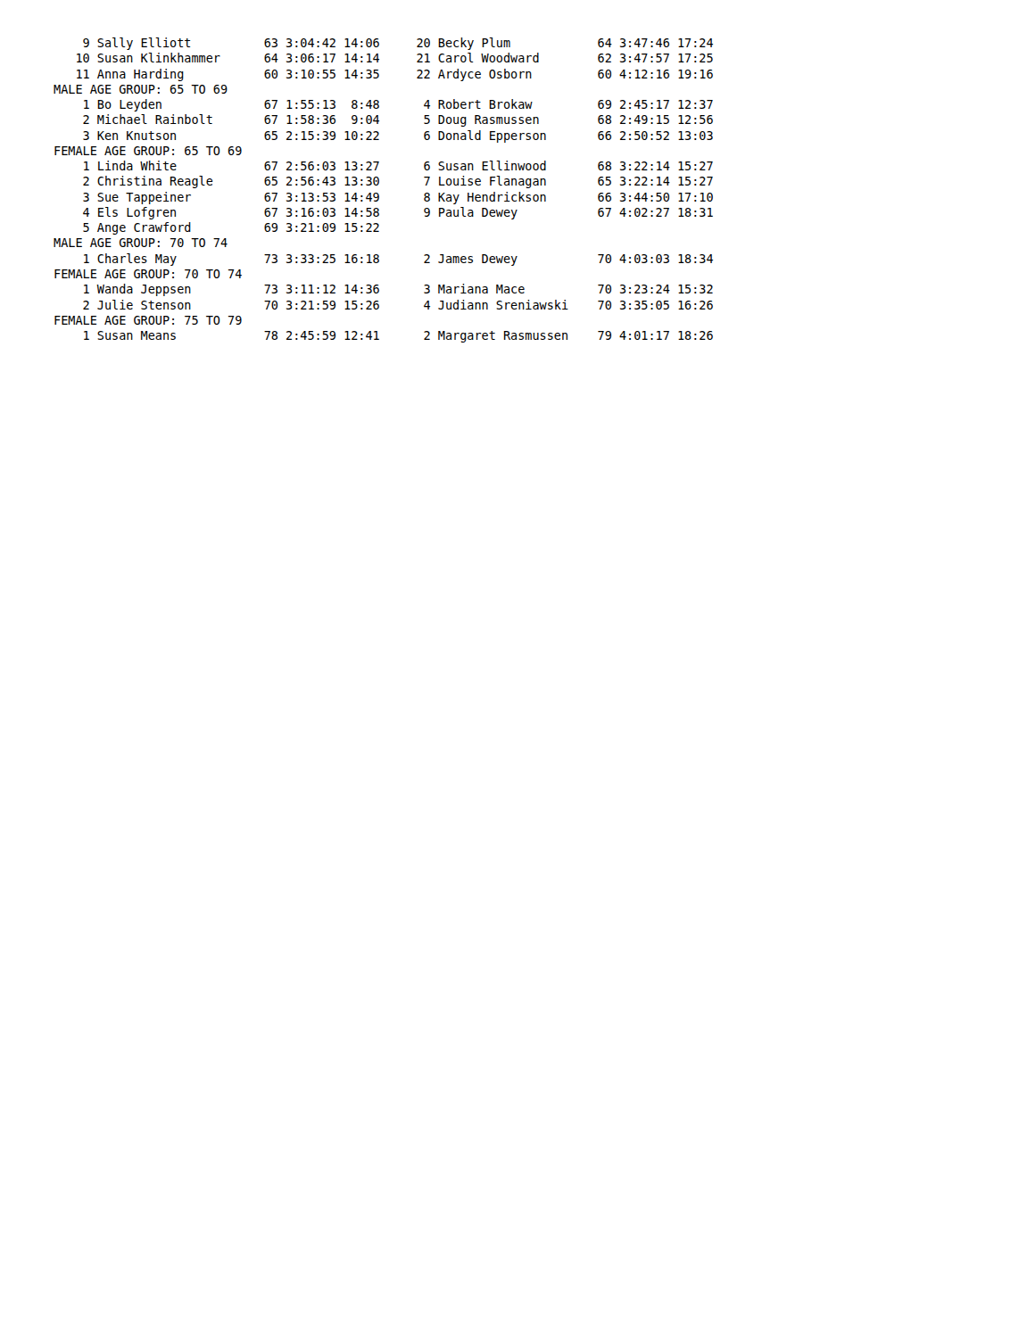9 Sally Elliott          63 3:04:42 14:06     20 Becky Plum            64 3:47:46 17:24
   10 Susan Klinkhammer      64 3:06:17 14:14     21 Carol Woodward        62 3:47:57 17:25
   11 Anna Harding           60 3:10:55 14:35     22 Ardyce Osborn         60 4:12:16 19:16
MALE AGE GROUP: 65 TO 69
    1 Bo Leyden              67 1:55:13  8:48      4 Robert Brokaw         69 2:45:17 12:37
    2 Michael Rainbolt       67 1:58:36  9:04      5 Doug Rasmussen        68 2:49:15 12:56
    3 Ken Knutson            65 2:15:39 10:22      6 Donald Epperson       66 2:50:52 13:03
FEMALE AGE GROUP: 65 TO 69
    1 Linda White            67 2:56:03 13:27      6 Susan Ellinwood       68 3:22:14 15:27
    2 Christina Reagle       65 2:56:43 13:30      7 Louise Flanagan       65 3:22:14 15:27
    3 Sue Tappeiner          67 3:13:53 14:49      8 Kay Hendrickson       66 3:44:50 17:10
    4 Els Lofgren            67 3:16:03 14:58      9 Paula Dewey           67 4:02:27 18:31
    5 Ange Crawford          69 3:21:09 15:22
MALE AGE GROUP: 70 TO 74
    1 Charles May            73 3:33:25 16:18      2 James Dewey           70 4:03:03 18:34
FEMALE AGE GROUP: 70 TO 74
    1 Wanda Jeppsen          73 3:11:12 14:36      3 Mariana Mace          70 3:23:24 15:32
    2 Julie Stenson          70 3:21:59 15:26      4 Judiann Sreniawski    70 3:35:05 16:26
FEMALE AGE GROUP: 75 TO 79
    1 Susan Means            78 2:45:59 12:41      2 Margaret Rasmussen    79 4:01:17 18:26